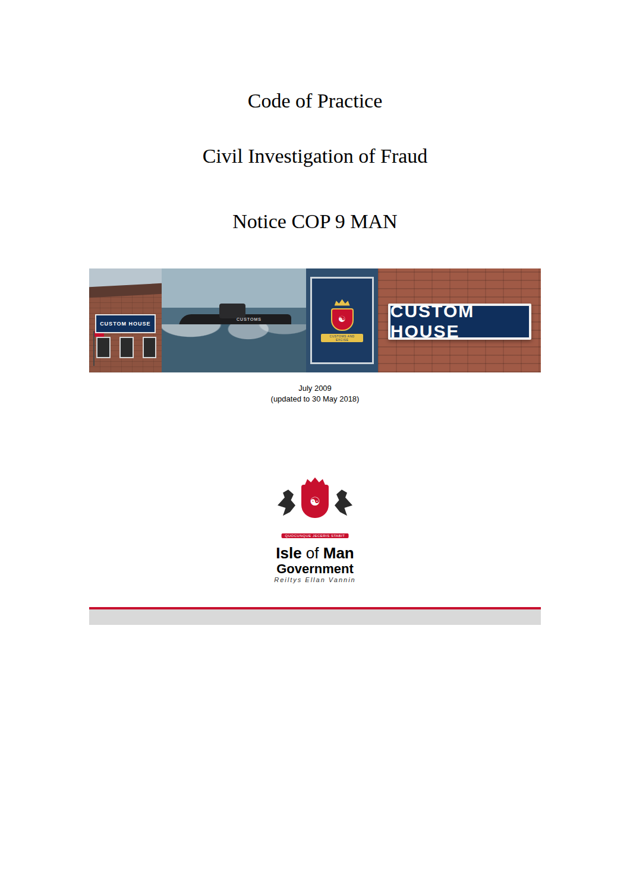Code of Practice
Civil Investigation of Fraud
Notice COP 9 MAN
CUSTOM HOUSE
CUSTOMS
☯
CUSTOMS AND EXCISE
CUSTOM HOUSE
July 2009
(updated to 30 May 2018)
☯
QUOCUNQUE JECERIS STABIT
Isle of Man
Government
Reiltys Ellan Vannin